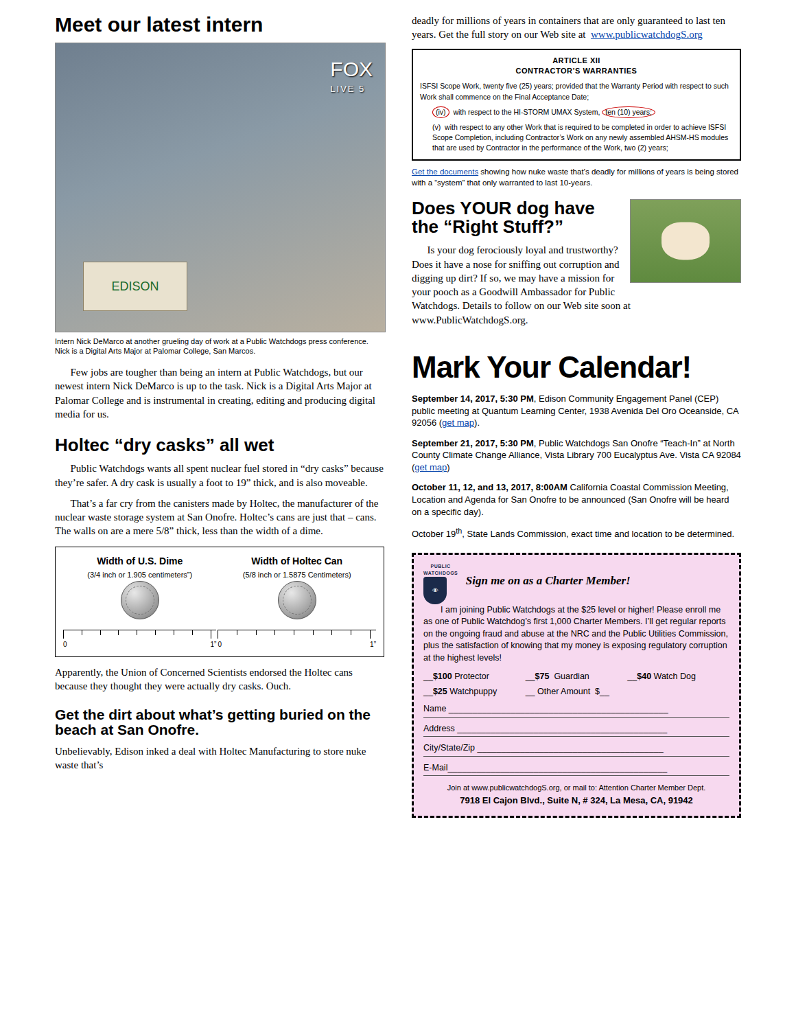Meet our latest intern
FOXLIVE 5
EDISON
Intern Nick DeMarco at another grueling day of work at a Public Watchdogs press conference. Nick is a Digital Arts Major at Palomar College, San Marcos.
Few jobs are tougher than being an intern at Public Watchdogs, but our newest intern Nick DeMarco is up to the task. Nick is a Digital Arts Major at Palomar College and is instrumental in creating, editing and producing digital media for us.
Holtec “dry casks” all wet
Public Watchdogs wants all spent nuclear fuel stored in “dry casks” because they’re safer. A dry cask is usually a foot to 19” thick, and is also moveable.
That’s a far cry from the canisters made by Holtec, the manufacturer of the nuclear waste storage system at San Onofre. Holtec’s cans are just that – cans. The walls on are a mere 5/8” thick, less than the width of a dime.
| Width of U.S. Dime | Width of Holtec Can |
| --- | --- |
| (3/4 inch or 1.905 centimeters”) | (5/8 inch or 1.5875 Centimeters) |
| 0 1” | 0 1” |
Apparently, the Union of Concerned Scientists endorsed the Holtec cans because they thought they were actually dry casks. Ouch.
Get the dirt about what’s getting buried on the beach at San Onofre.
Unbelievably, Edison inked a deal with Holtec Manufacturing to store nuke waste that’s
deadly for millions of years in containers that are only guaranteed to last ten years. Get the full story on our Web site at www.publicwatchdogS.org
ARTICLE XII CONTRACTOR’S WARRANTIES
ISFSI Scope Work, twenty five (25) years; provided that the Warranty Period with respect to such Work shall commence on the Final Acceptance Date;
(iv) with respect to the HI-STORM UMAX System, ten (10) years;
(v) with respect to any other Work that is required to be completed in order to achieve ISFSI Scope Completion, including Contractor’s Work on any newly assembled AHSM-HS modules that are used by Contractor in the performance of the Work, two (2) years;
Get the documents showing how nuke waste that’s deadly for millions of years is being stored with a “system” that only warranted to last 10-years.
Does YOUR dog have the “Right Stuff?”
Is your dog ferociously loyal and trustworthy? Does it have a nose for sniffing out corruption and digging up dirt? If so, we may have a mission for your pooch as a Goodwill Ambassador for Public Watchdogs. Details to follow on our Web site soon at www.PublicWatchdogS.org.
Mark Your Calendar!
September 14, 2017, 5:30 PM, Edison Community Engagement Panel (CEP) public meeting at Quantum Learning Center, 1938 Avenida Del Oro Oceanside, CA 92056 (get map).
September 21, 2017, 5:30 PM, Public Watchdogs San Onofre “Teach-In” at North County Climate Change Alliance, Vista Library 700 Eucalyptus Ave. Vista CA 92084 (get map)
October 11, 12, and 13, 2017, 8:00AM California Coastal Commission Meeting, Location and Agenda for San Onofre to be announced (San Onofre will be heard on a specific day).
October 19th, State Lands Commission, exact time and location to be determined.
PUBLIC
WATCHDOGS
👁
Sign me on as a Charter Member!
I am joining Public Watchdogs at the $25 level or higher! Please enroll me as one of Public Watchdog’s first 1,000 Charter Members. I’ll get regular reports on the ongoing fraud and abuse at the NRC and the Public Utilities Commission, plus the satisfaction of knowing that my money is exposing regulatory corruption at the highest levels!
__$100 Protector __$75 Guardian __$40 Watch Dog
__$25 Watchpuppy __ Other Amount $__
Name ______________________________________________
Address ____________________________________________
City/State/Zip _______________________________________
E-Mail______________________________________________
Join at www.publicwatchdogS.org, or mail to: Attention Charter Member Dept. 7918 El Cajon Blvd., Suite N, # 324, La Mesa, CA, 91942